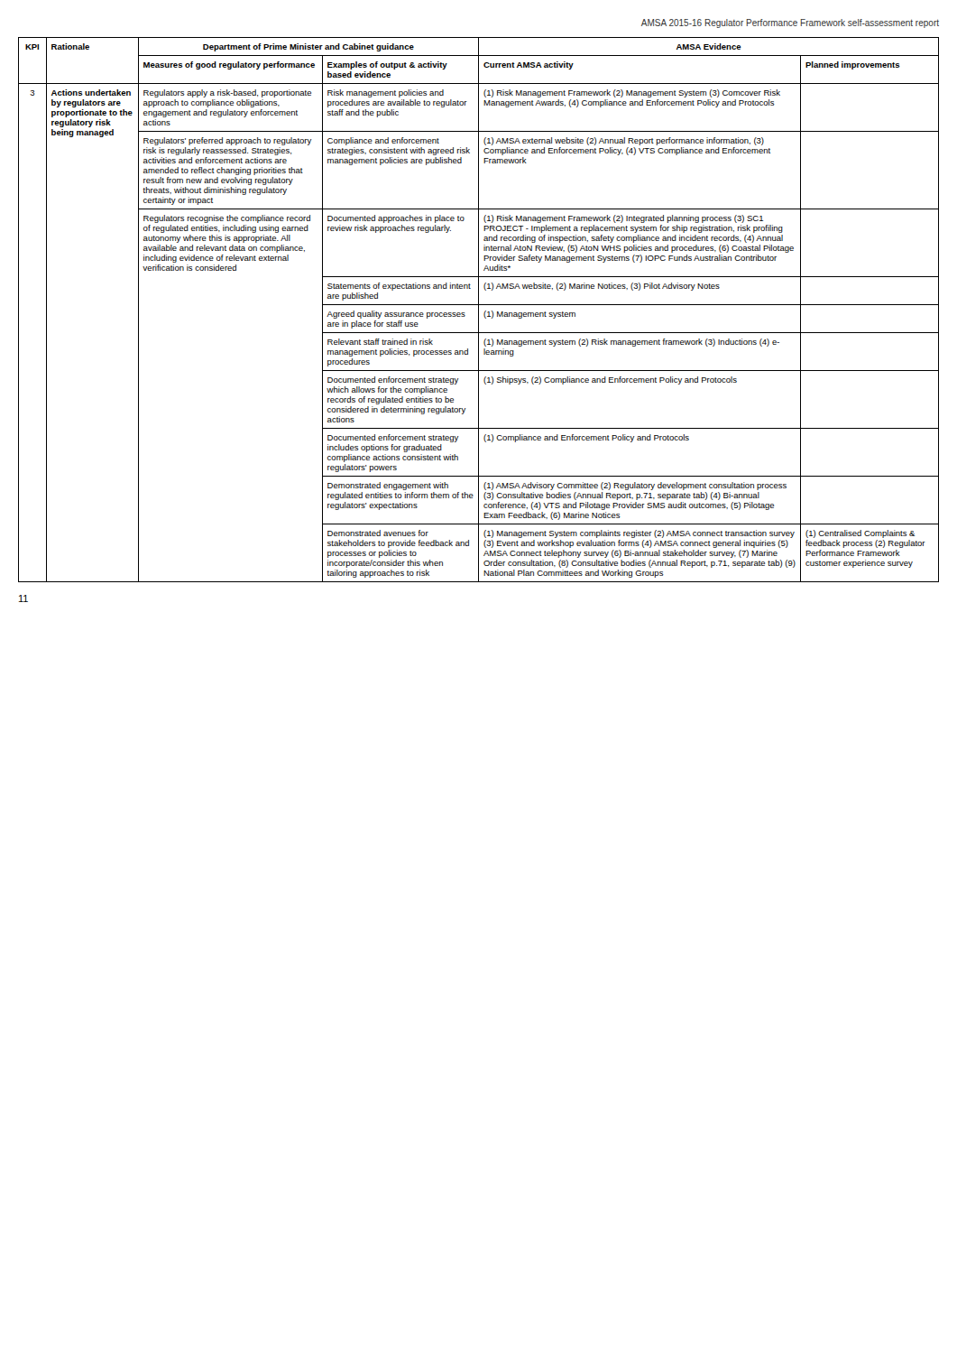AMSA 2015-16 Regulator Performance Framework self-assessment report
| KPI | Rationale | Department of Prime Minister and Cabinet guidance | AMSA Evidence |
| --- | --- | --- | --- |
| Measures of good regulatory performance | Examples of output & activity based evidence | Current AMSA activity | Planned improvements |
| 3 | Actions undertaken by regulators are proportionate to the regulatory risk being managed | Regulators apply a risk-based, proportionate approach to compliance obligations, engagement and regulatory enforcement actions | Risk management policies and procedures are available to regulator staff and the public | (1) Risk Management Framework (2) Management System (3) Comcover Risk Management Awards, (4) Compliance and Enforcement Policy and Protocols | |
| Regulators' preferred approach to regulatory risk is regularly reassessed. Strategies, activities and enforcement actions are amended to reflect changing priorities that result from new and evolving regulatory threats, without diminishing regulatory certainty or impact | Compliance and enforcement strategies, consistent with agreed risk management policies are published | (1) AMSA external website (2) Annual Report performance information, (3) Compliance and Enforcement Policy, (4) VTS Compliance and Enforcement Framework | |
| Regulators recognise the compliance record of regulated entities, including using earned autonomy where this is appropriate. All available and relevant data on compliance, including evidence of relevant external verification is considered | Documented approaches in place to review risk approaches regularly. | (1) Risk Management Framework (2) Integrated planning process (3) SC1 PROJECT - Implement a replacement system for ship registration, risk profiling and recording of inspection, safety compliance and incident records, (4) Annual internal AtoN Review, (5) AtoN WHS policies and procedures, (6) Coastal Pilotage Provider Safety Management Systems (7) IOPC Funds Australian Contributor Audits* | |
| Statements of expectations and intent are published | (1) AMSA website, (2) Marine Notices, (3) Pilot Advisory Notes | |
| Agreed quality assurance processes are in place for staff use | (1) Management system | |
| Relevant staff trained in risk management policies, processes and procedures | (1) Management system (2) Risk management framework (3) Inductions (4) e-learning | |
| Documented enforcement strategy which allows for the compliance records of regulated entities to be considered in determining regulatory actions | (1) Shipsys, (2) Compliance and Enforcement Policy and Protocols | |
| Documented enforcement strategy includes options for graduated compliance actions consistent with regulators' powers | (1) Compliance and Enforcement Policy and Protocols | |
| Demonstrated engagement with regulated entities to inform them of the regulators' expectations | (1) AMSA Advisory Committee (2) Regulatory development consultation process (3) Consultative bodies (Annual Report, p.71, separate tab) (4) Bi-annual conference, (4) VTS and Pilotage Provider SMS audit outcomes, (5) Pilotage Exam Feedback, (6) Marine Notices | |
| Demonstrated avenues for stakeholders to provide feedback and processes or policies to incorporate/consider this when tailoring approaches to risk | (1) Management System complaints register (2) AMSA connect transaction survey (3) Event and workshop evaluation forms (4) AMSA connect general inquiries (5) AMSA Connect telephony survey (6) Bi-annual stakeholder survey, (7) Marine Order consultation, (8) Consultative bodies (Annual Report, p.71, separate tab) (9) National Plan Committees and Working Groups | (1) Centralised Complaints & feedback process (2) Regulator Performance Framework customer experience survey |
11